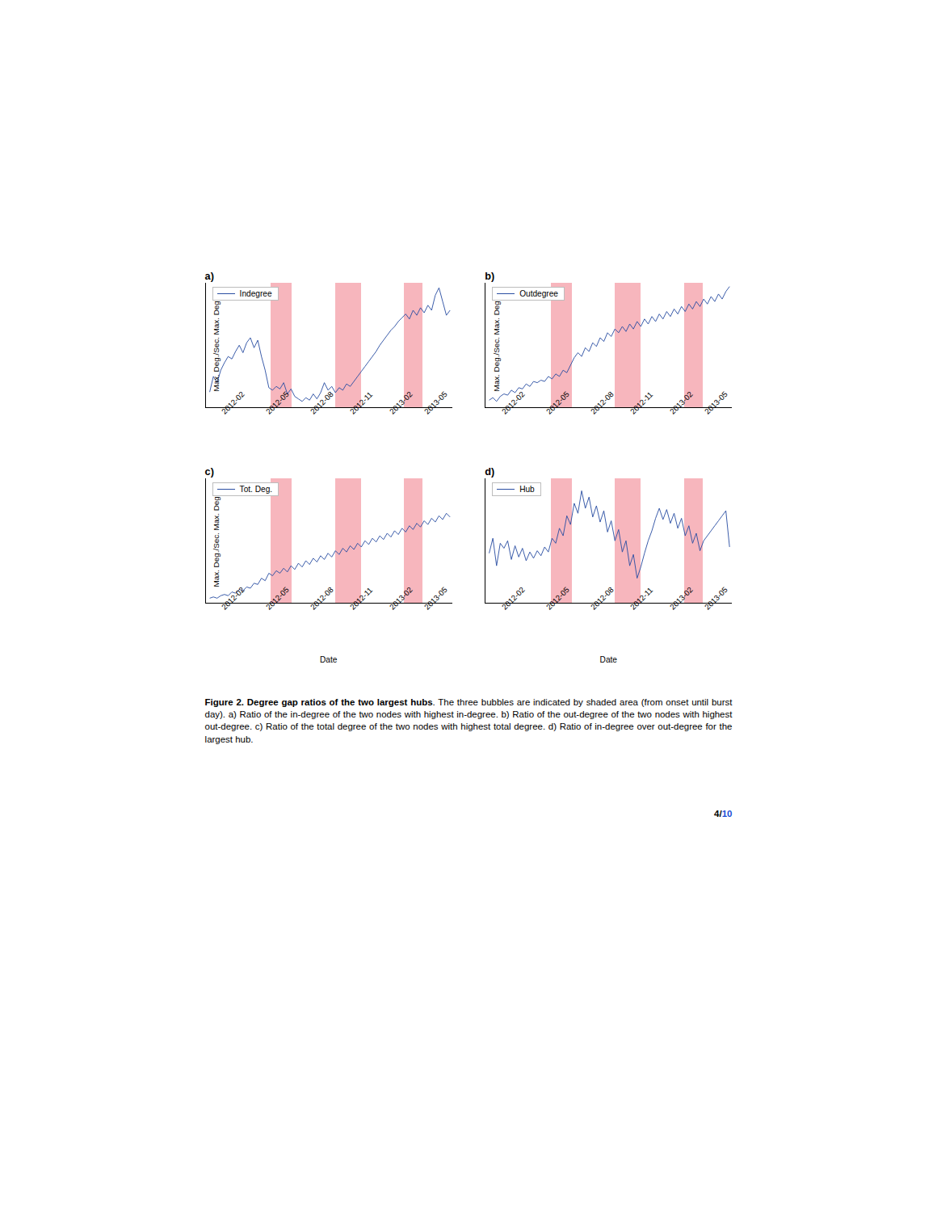a)
Indegree
80 60 40 20 0
Max. Deg./Sec. Max. Deg.
2012-02 2012-05 2012-08 2012-11 2013-02 2013-05
b)
Outdegree
15.0 12.5 10.0 7.5 5.0 2.5
Max. Deg./Sec. Max. Deg.
2012-02 2012-05 2012-08 2012-11 2013-02 2013-05
c)
Tot. Deg.
40 30 20 10
Max. Deg./Sec. Max. Deg.
2012-02 2012-05 2012-08 2012-11 2013-02 2013-05
Date
d)
Hub
2.50 2.25 2.00 1.75 1.50 1.25 1.00 0.75
Indeg./Outdeg.
2012-02 2012-05 2012-08 2012-11 2013-02 2013-05
Date
Figure 2. Degree gap ratios of the two largest hubs. The three bubbles are indicated by shaded area (from onset until burst day). a) Ratio of the in-degree of the two nodes with highest in-degree. b) Ratio of the out-degree of the two nodes with highest out-degree. c) Ratio of the total degree of the two nodes with highest total degree. d) Ratio of in-degree over out-degree for the largest hub.
4/10